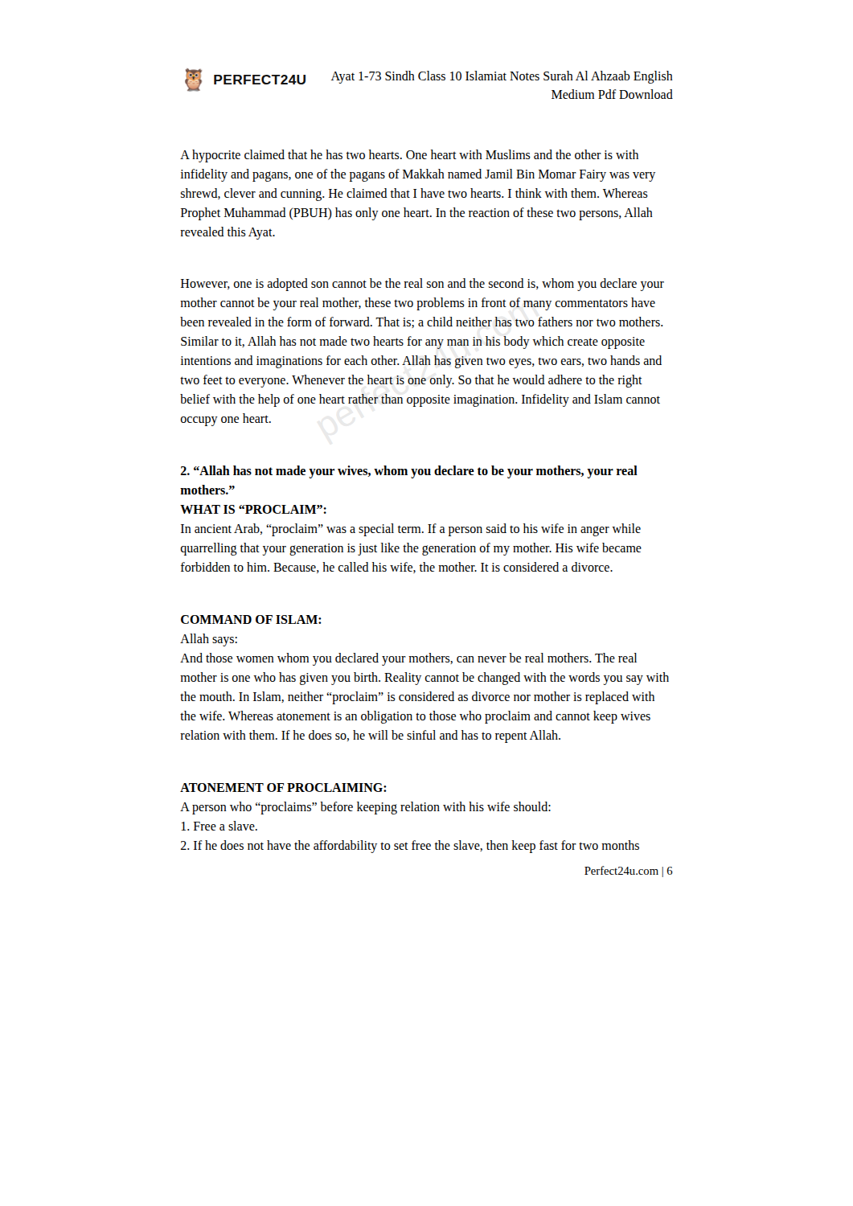perfect24u.com
🦉 PERFECT24U
Ayat 1-73 Sindh Class 10 Islamiat Notes Surah Al Ahzaab English
Medium Pdf Download
A hypocrite claimed that he has two hearts. One heart with Muslims and the other is with infidelity and pagans, one of the pagans of Makkah named Jamil Bin Momar Fairy was very shrewd, clever and cunning. He claimed that I have two hearts. I think with them. Whereas Prophet Muhammad (PBUH) has only one heart. In the reaction of these two persons, Allah revealed this Ayat.
However, one is adopted son cannot be the real son and the second is, whom you declare your mother cannot be your real mother, these two problems in front of many commentators have been revealed in the form of forward. That is; a child neither has two fathers nor two mothers. Similar to it, Allah has not made two hearts for any man in his body which create opposite intentions and imaginations for each other. Allah has given two eyes, two ears, two hands and two feet to everyone. Whenever the heart is one only. So that he would adhere to the right belief with the help of one heart rather than opposite imagination. Infidelity and Islam cannot occupy one heart.
2. “Allah has not made your wives, whom you declare to be your mothers, your real mothers.”
WHAT IS “PROCLAIM”:
In ancient Arab, “proclaim” was a special term. If a person said to his wife in anger while quarrelling that your generation is just like the generation of my mother. His wife became forbidden to him. Because, he called his wife, the mother. It is considered a divorce.
COMMAND OF ISLAM:
Allah says:
And those women whom you declared your mothers, can never be real mothers. The real mother is one who has given you birth. Reality cannot be changed with the words you say with the mouth. In Islam, neither “proclaim” is considered as divorce nor mother is replaced with the wife. Whereas atonement is an obligation to those who proclaim and cannot keep wives relation with them. If he does so, he will be sinful and has to repent Allah.
ATONEMENT OF PROCLAIMING:
A person who “proclaims” before keeping relation with his wife should:
1. Free a slave.
2. If he does not have the affordability to set free the slave, then keep fast for two months
Perfect24u.com | 6